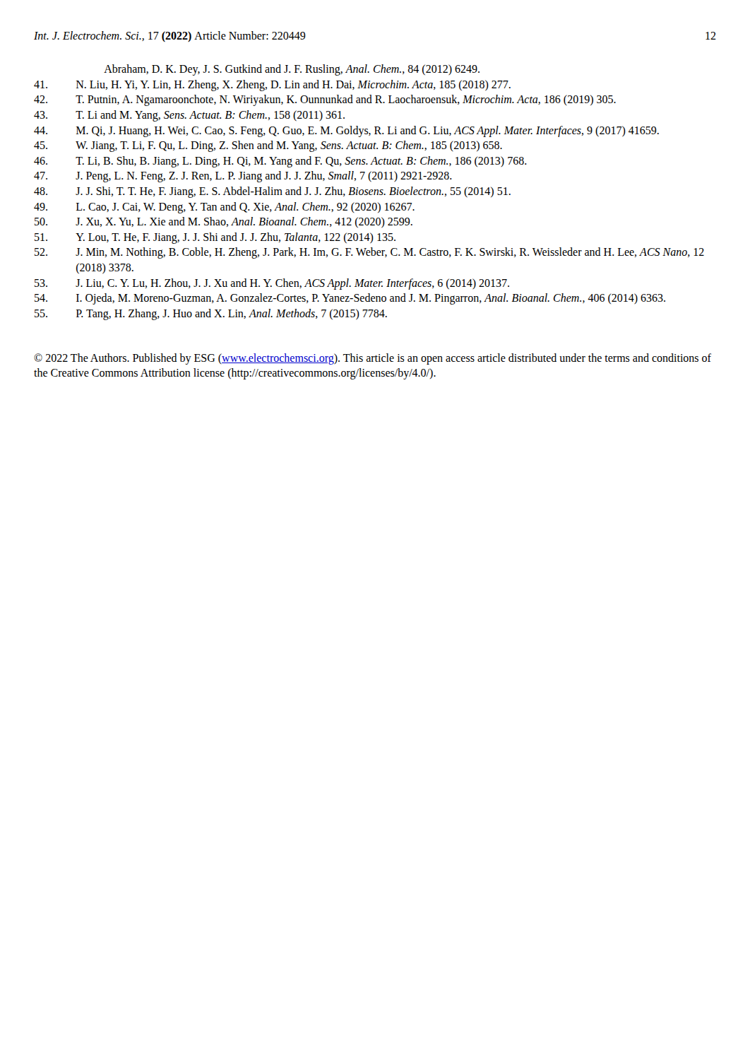Int. J. Electrochem. Sci., 17 (2022) Article Number: 220449
12
Abraham, D. K. Dey, J. S. Gutkind and J. F. Rusling, Anal. Chem., 84 (2012) 6249.
41. N. Liu, H. Yi, Y. Lin, H. Zheng, X. Zheng, D. Lin and H. Dai, Microchim. Acta, 185 (2018) 277.
42. T. Putnin, A. Ngamaroonchote, N. Wiriyakun, K. Ounnunkad and R. Laocharoensuk, Microchim. Acta, 186 (2019) 305.
43. T. Li and M. Yang, Sens. Actuat. B: Chem., 158 (2011) 361.
44. M. Qi, J. Huang, H. Wei, C. Cao, S. Feng, Q. Guo, E. M. Goldys, R. Li and G. Liu, ACS Appl. Mater. Interfaces, 9 (2017) 41659.
45. W. Jiang, T. Li, F. Qu, L. Ding, Z. Shen and M. Yang, Sens. Actuat. B: Chem., 185 (2013) 658.
46. T. Li, B. Shu, B. Jiang, L. Ding, H. Qi, M. Yang and F. Qu, Sens. Actuat. B: Chem., 186 (2013) 768.
47. J. Peng, L. N. Feng, Z. J. Ren, L. P. Jiang and J. J. Zhu, Small, 7 (2011) 2921-2928.
48. J. J. Shi, T. T. He, F. Jiang, E. S. Abdel-Halim and J. J. Zhu, Biosens. Bioelectron., 55 (2014) 51.
49. L. Cao, J. Cai, W. Deng, Y. Tan and Q. Xie, Anal. Chem., 92 (2020) 16267.
50. J. Xu, X. Yu, L. Xie and M. Shao, Anal. Bioanal. Chem., 412 (2020) 2599.
51. Y. Lou, T. He, F. Jiang, J. J. Shi and J. J. Zhu, Talanta, 122 (2014) 135.
52. J. Min, M. Nothing, B. Coble, H. Zheng, J. Park, H. Im, G. F. Weber, C. M. Castro, F. K. Swirski, R. Weissleder and H. Lee, ACS Nano, 12 (2018) 3378.
53. J. Liu, C. Y. Lu, H. Zhou, J. J. Xu and H. Y. Chen, ACS Appl. Mater. Interfaces, 6 (2014) 20137.
54. I. Ojeda, M. Moreno-Guzman, A. Gonzalez-Cortes, P. Yanez-Sedeno and J. M. Pingarron, Anal. Bioanal. Chem., 406 (2014) 6363.
55. P. Tang, H. Zhang, J. Huo and X. Lin, Anal. Methods, 7 (2015) 7784.
© 2022 The Authors. Published by ESG (www.electrochemsci.org). This article is an open access article distributed under the terms and conditions of the Creative Commons Attribution license (http://creativecommons.org/licenses/by/4.0/).